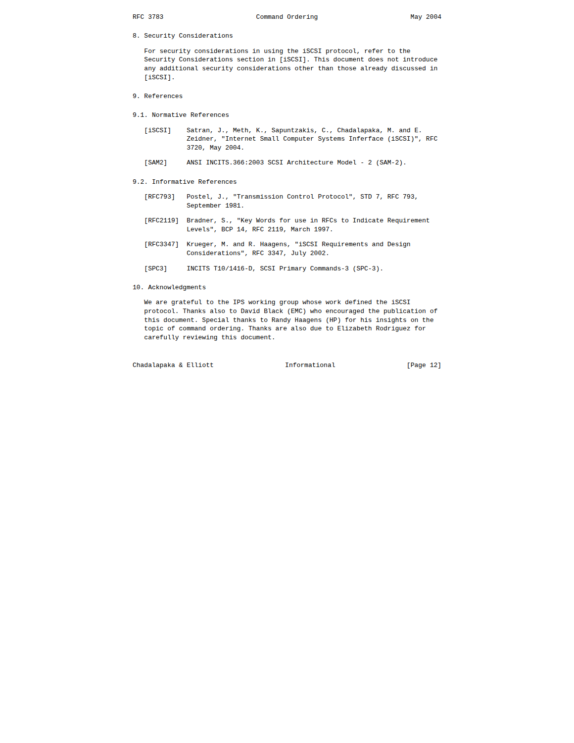RFC 3783 Command Ordering May 2004
8. Security Considerations
For security considerations in using the iSCSI protocol, refer to the Security Considerations section in [iSCSI]. This document does not introduce any additional security considerations other than those already discussed in [iSCSI].
9. References
9.1. Normative References
[iSCSI]
Satran, J., Meth, K., Sapuntzakis, C., Chadalapaka, M. and E. Zeidner, "Internet Small Computer Systems Inferface (iSCSI)", RFC 3720, May 2004.
[SAM2]
ANSI INCITS.366:2003 SCSI Architecture Model - 2 (SAM-2).
9.2. Informative References
[RFC793]
Postel, J., "Transmission Control Protocol", STD 7, RFC 793, September 1981.
[RFC2119]
Bradner, S., "Key Words for use in RFCs to Indicate Requirement Levels", BCP 14, RFC 2119, March 1997.
[RFC3347]
Krueger, M. and R. Haagens, "iSCSI Requirements and Design Considerations", RFC 3347, July 2002.
[SPC3]
INCITS T10/1416-D, SCSI Primary Commands-3 (SPC-3).
10. Acknowledgments
We are grateful to the IPS working group whose work defined the iSCSI protocol. Thanks also to David Black (EMC) who encouraged the publication of this document. Special thanks to Randy Haagens (HP) for his insights on the topic of command ordering. Thanks are also due to Elizabeth Rodriguez for carefully reviewing this document.
Chadalapaka & Elliott Informational [Page 12]